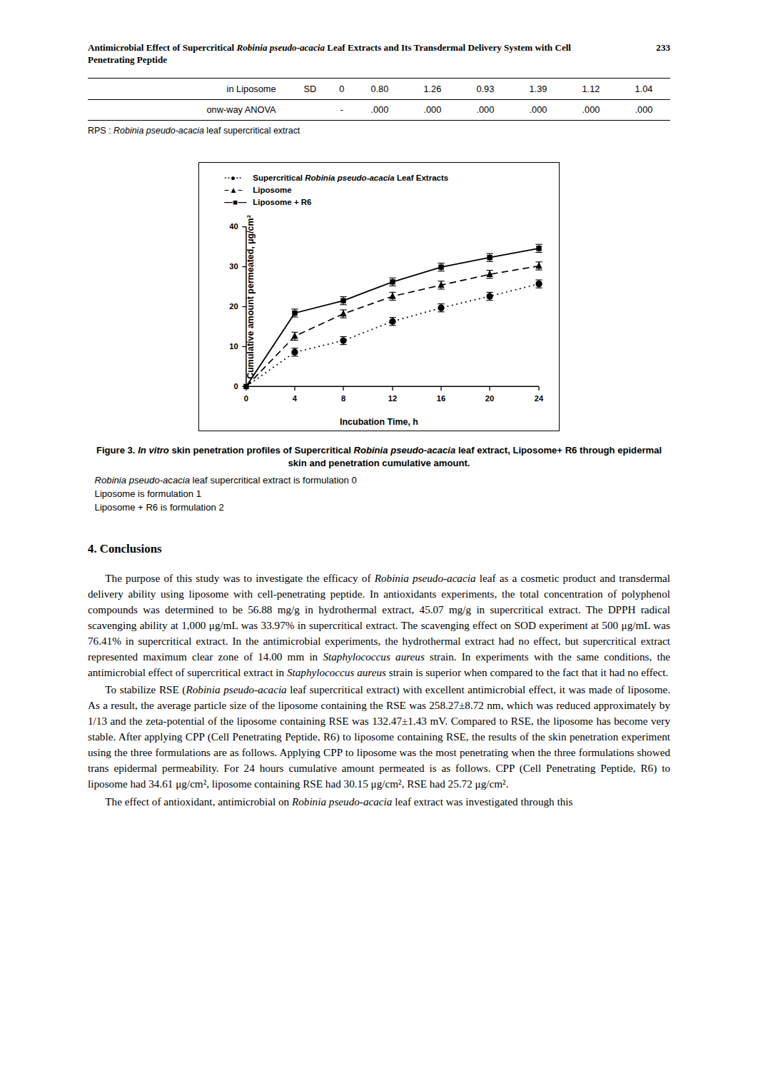233 Antimicrobial Effect of Supercritical Robinia pseudo-acacia Leaf Extracts and Its Transdermal Delivery System with Cell Penetrating Peptide
| in Liposome | SD | 0 | 0.80 | 1.26 | 0.93 | 1.39 | 1.12 | 1.04 |
| onw-way ANOVA | | - | .000 | .000 | .000 | .000 | .000 | .000 |
RPS : Robinia pseudo-acacia leaf supercritical extract
Cumulative amount permeated, µg/cm²
··●·· Supercritical Robinia pseudo-acacia Leaf Extracts
–▲– Liposome
—■— Liposome + R6
0 10 20 30 40 0 4 8 12 16 20 24
Incubation Time, h
Figure 3. In vitro skin penetration profiles of Supercritical Robinia pseudo-acacia leaf extract, Liposome+ R6 through epidermal skin and penetration cumulative amount.
Robinia pseudo-acacia leaf supercritical extract is formulation 0
Liposome is formulation 1
Liposome + R6 is formulation 2
4. Conclusions
The purpose of this study was to investigate the efficacy of Robinia pseudo-acacia leaf as a cosmetic product and transdermal delivery ability using liposome with cell-penetrating peptide. In antioxidants experiments, the total concentration of polyphenol compounds was determined to be 56.88 mg/g in hydrothermal extract, 45.07 mg/g in supercritical extract. The DPPH radical scavenging ability at 1,000 μg/mL was 33.97% in supercritical extract. The scavenging effect on SOD experiment at 500 μg/mL was 76.41% in supercritical extract. In the antimicrobial experiments, the hydrothermal extract had no effect, but supercritical extract represented maximum clear zone of 14.00 mm in Staphylococcus aureus strain. In experiments with the same conditions, the antimicrobial effect of supercritical extract in Staphylococcus aureus strain is superior when compared to the fact that it had no effect.
To stabilize RSE (Robinia pseudo-acacia leaf supercritical extract) with excellent antimicrobial effect, it was made of liposome. As a result, the average particle size of the liposome containing the RSE was 258.27±8.72 nm, which was reduced approximately by 1/13 and the zeta-potential of the liposome containing RSE was 132.47±1.43 mV. Compared to RSE, the liposome has become very stable. After applying CPP (Cell Penetrating Peptide, R6) to liposome containing RSE, the results of the skin penetration experiment using the three formulations are as follows. Applying CPP to liposome was the most penetrating when the three formulations showed trans epidermal permeability. For 24 hours cumulative amount permeated is as follows. CPP (Cell Penetrating Peptide, R6) to liposome had 34.61 μg/cm², liposome containing RSE had 30.15 μg/cm², RSE had 25.72 μg/cm².
The effect of antioxidant, antimicrobial on Robinia pseudo-acacia leaf extract was investigated through this